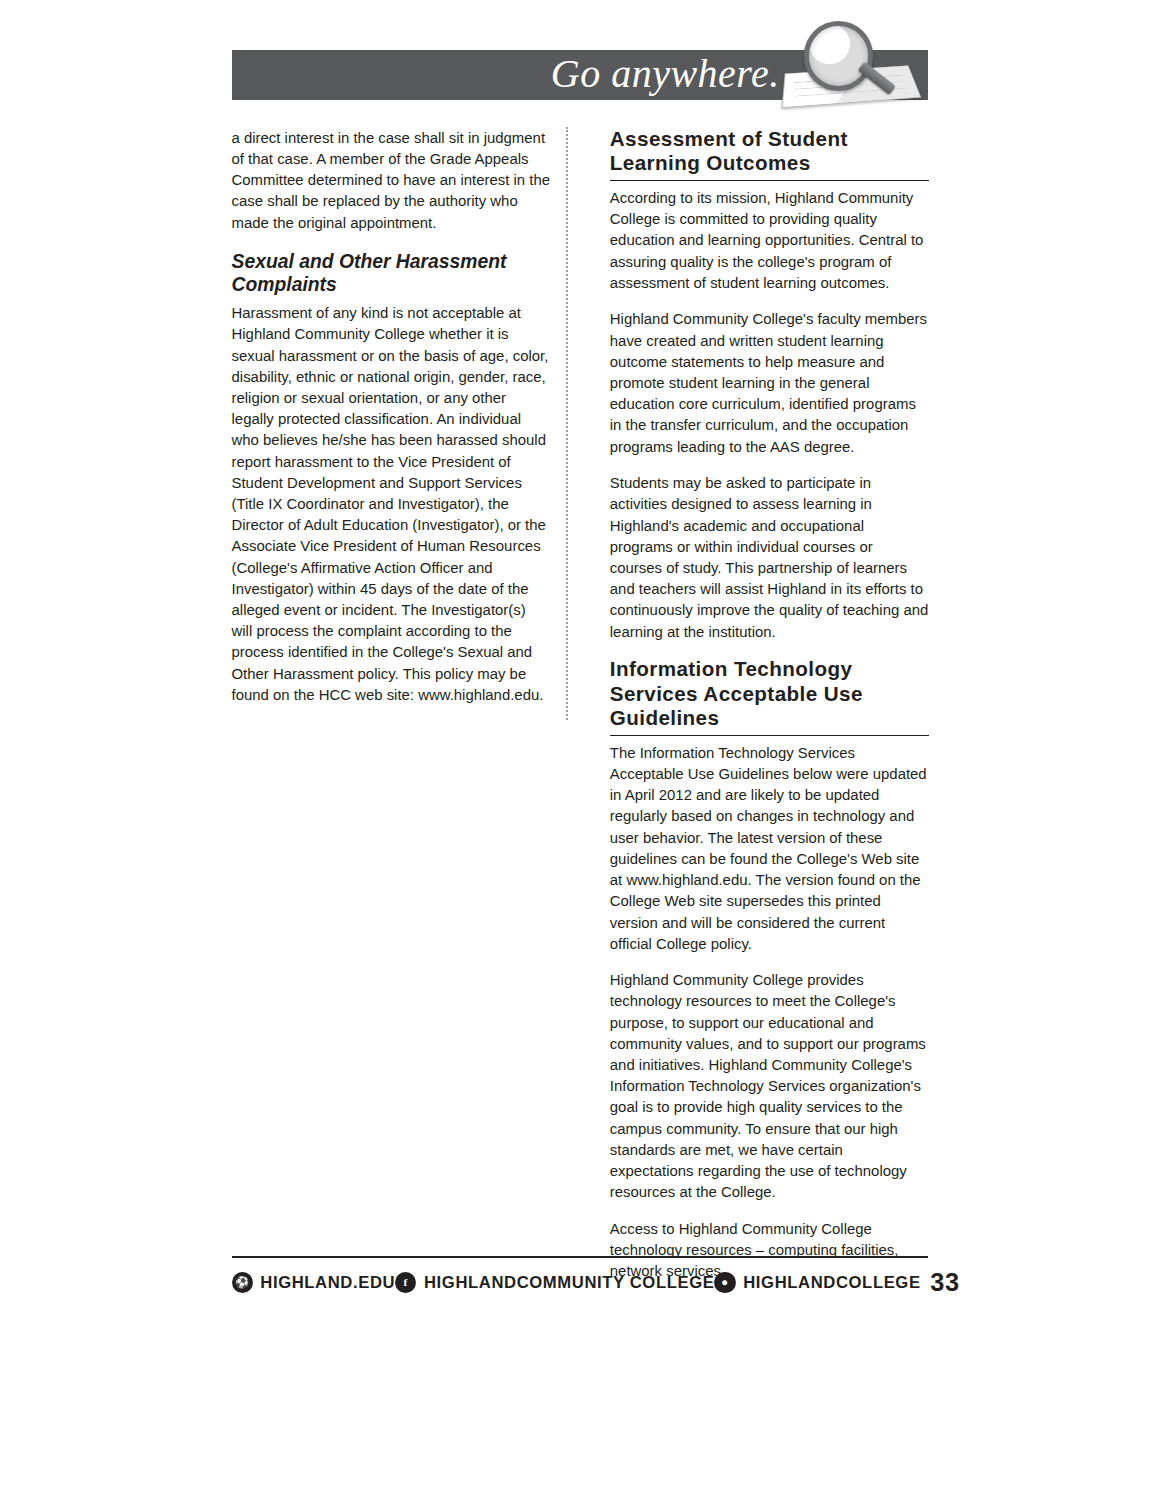Go anywhere.
a direct interest in the case shall sit in judgment of that case. A member of the Grade Appeals Committee determined to have an interest in the case shall be replaced by the authority who made the original appointment.
Sexual and Other Harassment Complaints
Harassment of any kind is not acceptable at Highland Community College whether it is sexual harassment or on the basis of age, color, disability, ethnic or national origin, gender, race, religion or sexual orientation, or any other legally protected classification. An individual who believes he/she has been harassed should report harassment to the Vice President of Student Development and Support Services (Title IX Coordinator and Investigator), the Director of Adult Education (Investigator), or the Associate Vice President of Human Resources (College's Affirmative Action Officer and Investigator) within 45 days of the date of the alleged event or incident. The Investigator(s) will process the complaint according to the process identified in the College's Sexual and Other Harassment policy. This policy may be found on the HCC web site: www.highland.edu.
Assessment of Student Learning Outcomes
According to its mission, Highland Community College is committed to providing quality education and learning opportunities. Central to assuring quality is the college's program of assessment of student learning outcomes.
Highland Community College's faculty members have created and written student learning outcome statements to help measure and promote student learning in the general education core curriculum, identified programs in the transfer curriculum, and the occupation programs leading to the AAS degree.
Students may be asked to participate in activities designed to assess learning in Highland's academic and occupational programs or within individual courses or courses of study. This partnership of learners and teachers will assist Highland in its efforts to continuously improve the quality of teaching and learning at the institution.
Information Technology Services Acceptable Use Guidelines
The Information Technology Services Acceptable Use Guidelines below were updated in April 2012 and are likely to be updated regularly based on changes in technology and user behavior. The latest version of these guidelines can be found the College's Web site at www.highland.edu. The version found on the College Web site supersedes this printed version and will be considered the current official College policy.
Highland Community College provides technology resources to meet the College's purpose, to support our educational and community values, and to support our programs and initiatives. Highland Community College's Information Technology Services organization's goal is to provide high quality services to the campus community. To ensure that our high standards are met, we have certain expectations regarding the use of technology resources at the College.
Access to Highland Community College technology resources – computing facilities, network services,
⚽HIGHLAND.EDU
fHIGHLANDCOMMUNITY COLLEGE
●HIGHLANDCOLLEGE
33